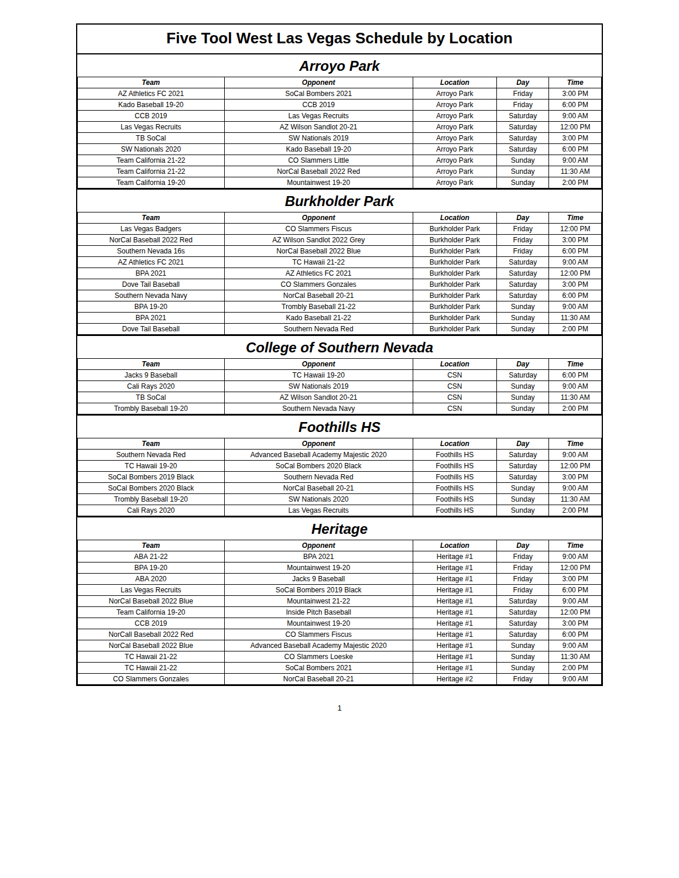Five Tool West Las Vegas Schedule by Location
Arroyo Park
| Team | Opponent | Location | Day | Time |
| --- | --- | --- | --- | --- |
| AZ Athletics FC 2021 | SoCal Bombers 2021 | Arroyo Park | Friday | 3:00 PM |
| Kado Baseball 19-20 | CCB 2019 | Arroyo Park | Friday | 6:00 PM |
| CCB 2019 | Las Vegas Recruits | Arroyo Park | Saturday | 9:00 AM |
| Las Vegas Recruits | AZ Wilson Sandlot 20-21 | Arroyo Park | Saturday | 12:00 PM |
| TB SoCal | SW Nationals 2019 | Arroyo Park | Saturday | 3:00 PM |
| SW Nationals 2020 | Kado Baseball 19-20 | Arroyo Park | Saturday | 6:00 PM |
| Team California 21-22 | CO Slammers Little | Arroyo Park | Sunday | 9:00 AM |
| Team California 21-22 | NorCal Baseball 2022 Red | Arroyo Park | Sunday | 11:30 AM |
| Team California 19-20 | Mountainwest 19-20 | Arroyo Park | Sunday | 2:00 PM |
Burkholder Park
| Team | Opponent | Location | Day | Time |
| --- | --- | --- | --- | --- |
| Las Vegas Badgers | CO Slammers Fiscus | Burkholder Park | Friday | 12:00 PM |
| NorCal Baseball 2022 Red | AZ Wilson Sandlot 2022 Grey | Burkholder Park | Friday | 3:00 PM |
| Southern Nevada 16s | NorCal Baseball 2022 Blue | Burkholder Park | Friday | 6:00 PM |
| AZ Athletics FC 2021 | TC Hawaii 21-22 | Burkholder Park | Saturday | 9:00 AM |
| BPA 2021 | AZ Athletics FC 2021 | Burkholder Park | Saturday | 12:00 PM |
| Dove Tail Baseball | CO Slammers Gonzales | Burkholder Park | Saturday | 3:00 PM |
| Southern Nevada Navy | NorCal Baseball 20-21 | Burkholder Park | Saturday | 6:00 PM |
| BPA 19-20 | Trombly Baseball 21-22 | Burkholder Park | Sunday | 9:00 AM |
| BPA 2021 | Kado Baseball 21-22 | Burkholder Park | Sunday | 11:30 AM |
| Dove Tail Baseball | Southern Nevada Red | Burkholder Park | Sunday | 2:00 PM |
College of Southern Nevada
| Team | Opponent | Location | Day | Time |
| --- | --- | --- | --- | --- |
| Jacks 9 Baseball | TC Hawaii 19-20 | CSN | Saturday | 6:00 PM |
| Cali Rays 2020 | SW Nationals 2019 | CSN | Sunday | 9:00 AM |
| TB SoCal | AZ Wilson Sandlot 20-21 | CSN | Sunday | 11:30 AM |
| Trombly Baseball 19-20 | Southern Nevada Navy | CSN | Sunday | 2:00 PM |
Foothills HS
| Team | Opponent | Location | Day | Time |
| --- | --- | --- | --- | --- |
| Southern Nevada Red | Advanced Baseball Academy Majestic 2020 | Foothills HS | Saturday | 9:00 AM |
| TC Hawaii 19-20 | SoCal Bombers 2020 Black | Foothills HS | Saturday | 12:00 PM |
| SoCal Bombers 2019 Black | Southern Nevada Red | Foothills HS | Saturday | 3:00 PM |
| SoCal Bombers 2020 Black | NorCal Baseball 20-21 | Foothills HS | Sunday | 9:00 AM |
| Trombly Baseball 19-20 | SW Nationals 2020 | Foothills HS | Sunday | 11:30 AM |
| Cali Rays 2020 | Las Vegas Recruits | Foothills HS | Sunday | 2:00 PM |
Heritage
| Team | Opponent | Location | Day | Time |
| --- | --- | --- | --- | --- |
| ABA 21-22 | BPA 2021 | Heritage #1 | Friday | 9:00 AM |
| BPA 19-20 | Mountainwest 19-20 | Heritage #1 | Friday | 12:00 PM |
| ABA 2020 | Jacks 9 Baseball | Heritage #1 | Friday | 3:00 PM |
| Las Vegas Recruits | SoCal Bombers 2019 Black | Heritage #1 | Friday | 6:00 PM |
| NorCal Baseball 2022 Blue | Mountainwest 21-22 | Heritage #1 | Saturday | 9:00 AM |
| Team California 19-20 | Inside Pitch Baseball | Heritage #1 | Saturday | 12:00 PM |
| CCB 2019 | Mountainwest 19-20 | Heritage #1 | Saturday | 3:00 PM |
| NorCall Baseball 2022 Red | CO Slammers Fiscus | Heritage #1 | Saturday | 6:00 PM |
| NorCal Baseball 2022 Blue | Advanced Baseball Academy Majestic 2020 | Heritage #1 | Sunday | 9:00 AM |
| TC Hawaii 21-22 | CO Slammers Loeske | Heritage #1 | Sunday | 11:30 AM |
| TC Hawaii 21-22 | SoCal Bombers 2021 | Heritage #1 | Sunday | 2:00 PM |
| CO Slammers Gonzales | NorCal Baseball 20-21 | Heritage #2 | Friday | 9:00 AM |
1